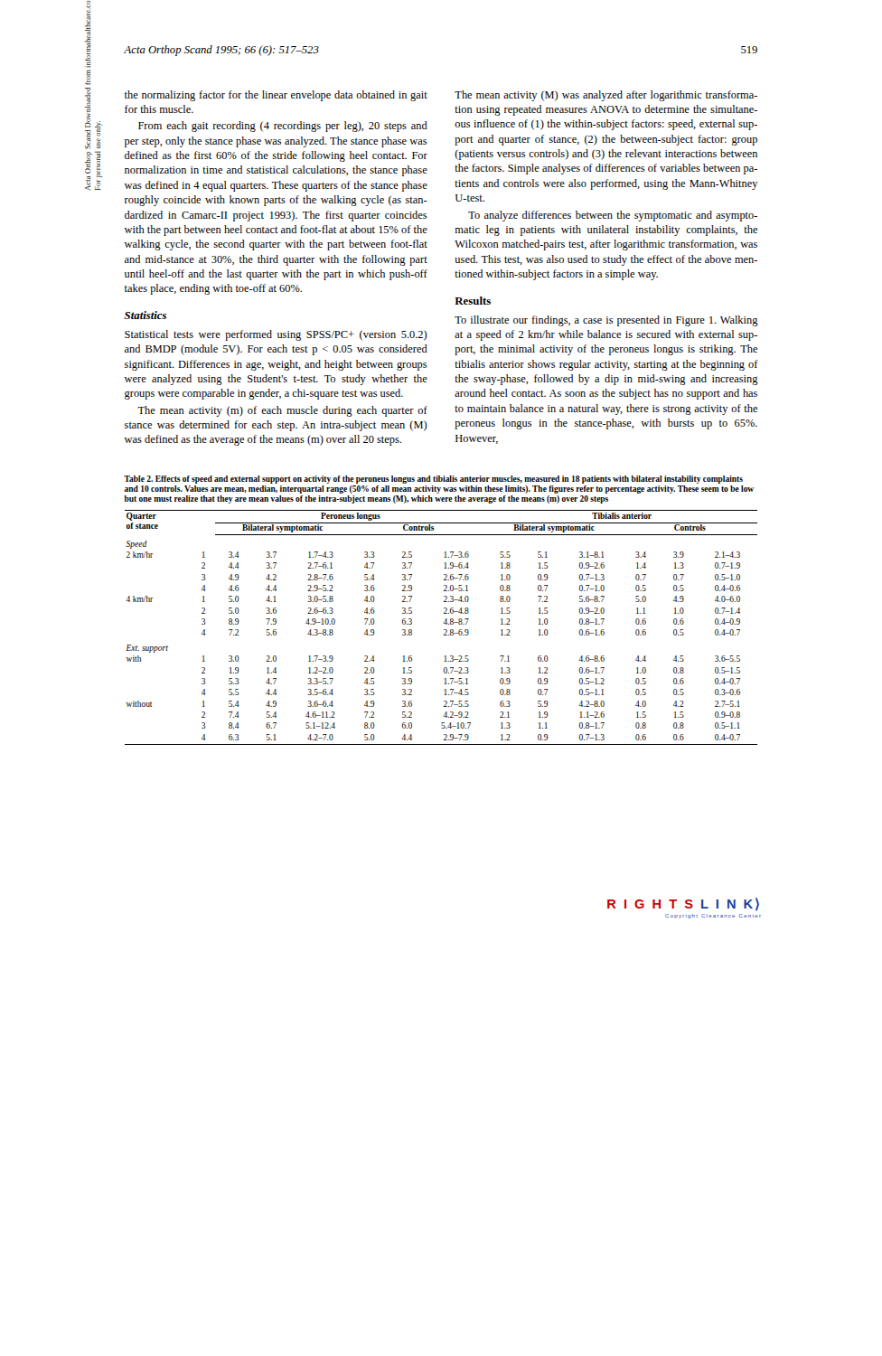Acta Orthop Scand 1995; 66 (6): 517–523
519
Acta Orthop Scand Downloaded from informahealthcare.com by 80.11.254.168 on 07/20/11
For personal use only.
the normalizing factor for the linear envelope data obtained in gait for this muscle.
From each gait recording (4 recordings per leg), 20 steps and per step, only the stance phase was analyzed. The stance phase was defined as the first 60% of the stride following heel contact. For normalization in time and statistical calculations, the stance phase was defined in 4 equal quarters. These quarters of the stance phase roughly coincide with known parts of the walking cycle (as standardized in Camarc-II project 1993). The first quarter coincides with the part between heel contact and foot-flat at about 15% of the walking cycle, the second quarter with the part between foot-flat and mid-stance at 30%, the third quarter with the following part until heel-off and the last quarter with the part in which push-off takes place, ending with toe-off at 60%.
Statistics
Statistical tests were performed using SPSS/PC+ (version 5.0.2) and BMDP (module 5V). For each test p < 0.05 was considered significant. Differences in age, weight, and height between groups were analyzed using the Student's t-test. To study whether the groups were comparable in gender, a chi-square test was used.
The mean activity (m) of each muscle during each quarter of stance was determined for each step. An intra-subject mean (M) was defined as the average of the means (m) over all 20 steps.
The mean activity (M) was analyzed after logarithmic transformation using repeated measures ANOVA to determine the simultaneous influence of (1) the within-subject factors: speed, external support and quarter of stance, (2) the between-subject factor: group (patients versus controls) and (3) the relevant interactions between the factors. Simple analyses of differences of variables between patients and controls were also performed, using the Mann-Whitney U-test.
To analyze differences between the symptomatic and asymptomatic leg in patients with unilateral instability complaints, the Wilcoxon matched-pairs test, after logarithmic transformation, was used. This test, was also used to study the effect of the above mentioned within-subject factors in a simple way.
Results
To illustrate our findings, a case is presented in Figure 1. Walking at a speed of 2 km/hr while balance is secured with external support, the minimal activity of the peroneus longus is striking. The tibialis anterior shows regular activity, starting at the beginning of the sway-phase, followed by a dip in mid-swing and increasing around heel contact. As soon as the subject has no support and has to maintain balance in a natural way, there is strong activity of the peroneus longus in the stance-phase, with bursts up to 65%. However,
Table 2. Effects of speed and external support on activity of the peroneus longus and tibialis anterior muscles, measured in 18 patients with bilateral instability complaints and 10 controls. Values are mean, median, interquartal range (50% of all mean activity was within these limits). The figures refer to percentage activity. These seem to be low but one must realize that they are mean values of the intra-subject means (M), which were the average of the means (m) over 20 steps
| Quarter of stance | | Peroneus longus | Tibialis anterior |
| --- | --- | --- | --- |
| Bilateral symptomatic | Controls | Bilateral symptomatic | Controls |
| Speed |
| 2 km/hr | 1 | 3.4 | 3.7 | 1.7–4.3 | 3.3 | 2.5 | 1.7–3.6 | 5.5 | 5.1 | 3.1–8.1 | 3.4 | 3.9 | 2.1–4.3 |
| | 2 | 4.4 | 3.7 | 2.7–6.1 | 4.7 | 3.7 | 1.9–6.4 | 1.8 | 1.5 | 0.9–2.6 | 1.4 | 1.3 | 0.7–1.9 |
| | 3 | 4.9 | 4.2 | 2.8–7.6 | 5.4 | 3.7 | 2.6–7.6 | 1.0 | 0.9 | 0.7–1.3 | 0.7 | 0.7 | 0.5–1.0 |
| | 4 | 4.6 | 4.4 | 2.9–5.2 | 3.6 | 2.9 | 2.0–5.1 | 0.8 | 0.7 | 0.7–1.0 | 0.5 | 0.5 | 0.4–0.6 |
| 4 km/hr | 1 | 5.0 | 4.1 | 3.0–5.8 | 4.0 | 2.7 | 2.3–4.0 | 8.0 | 7.2 | 5.6–8.7 | 5.0 | 4.9 | 4.0–6.0 |
| | 2 | 5.0 | 3.6 | 2.6–6.3 | 4.6 | 3.5 | 2.6–4.8 | 1.5 | 1.5 | 0.9–2.0 | 1.1 | 1.0 | 0.7–1.4 |
| | 3 | 8.9 | 7.9 | 4.9–10.0 | 7.0 | 6.3 | 4.8–8.7 | 1.2 | 1.0 | 0.8–1.7 | 0.6 | 0.6 | 0.4–0.9 |
| | 4 | 7.2 | 5.6 | 4.3–8.8 | 4.9 | 3.8 | 2.8–6.9 | 1.2 | 1.0 | 0.6–1.6 | 0.6 | 0.5 | 0.4–0.7 |
| Ext. support |
| with | 1 | 3.0 | 2.0 | 1.7–3.9 | 2.4 | 1.6 | 1.3–2.5 | 7.1 | 6.0 | 4.6–8.6 | 4.4 | 4.5 | 3.6–5.5 |
| | 2 | 1.9 | 1.4 | 1.2–2.0 | 2.0 | 1.5 | 0.7–2.3 | 1.3 | 1.2 | 0.6–1.7 | 1.0 | 0.8 | 0.5–1.5 |
| | 3 | 5.3 | 4.7 | 3.3–5.7 | 4.5 | 3.9 | 1.7–5.1 | 0.9 | 0.9 | 0.5–1.2 | 0.5 | 0.6 | 0.4–0.7 |
| | 4 | 5.5 | 4.4 | 3.5–6.4 | 3.5 | 3.2 | 1.7–4.5 | 0.8 | 0.7 | 0.5–1.1 | 0.5 | 0.5 | 0.3–0.6 |
| without | 1 | 5.4 | 4.9 | 3.6–6.4 | 4.9 | 3.6 | 2.7–5.5 | 6.3 | 5.9 | 4.2–8.0 | 4.0 | 4.2 | 2.7–5.1 |
| | 2 | 7.4 | 5.4 | 4.6–11.2 | 7.2 | 5.2 | 4.2–9.2 | 2.1 | 1.9 | 1.1–2.6 | 1.5 | 1.5 | 0.9–0.8 |
| | 3 | 8.4 | 6.7 | 5.1–12.4 | 8.0 | 6.0 | 5.4–10.7 | 1.3 | 1.1 | 0.8–1.7 | 0.8 | 0.8 | 0.5–1.1 |
| | 4 | 6.3 | 5.1 | 4.2–7.0 | 5.0 | 4.4 | 2.9–7.9 | 1.2 | 0.9 | 0.7–1.3 | 0.6 | 0.6 | 0.4–0.7 |
R I G H T S L I N K⟩
Copyright Clearance Center